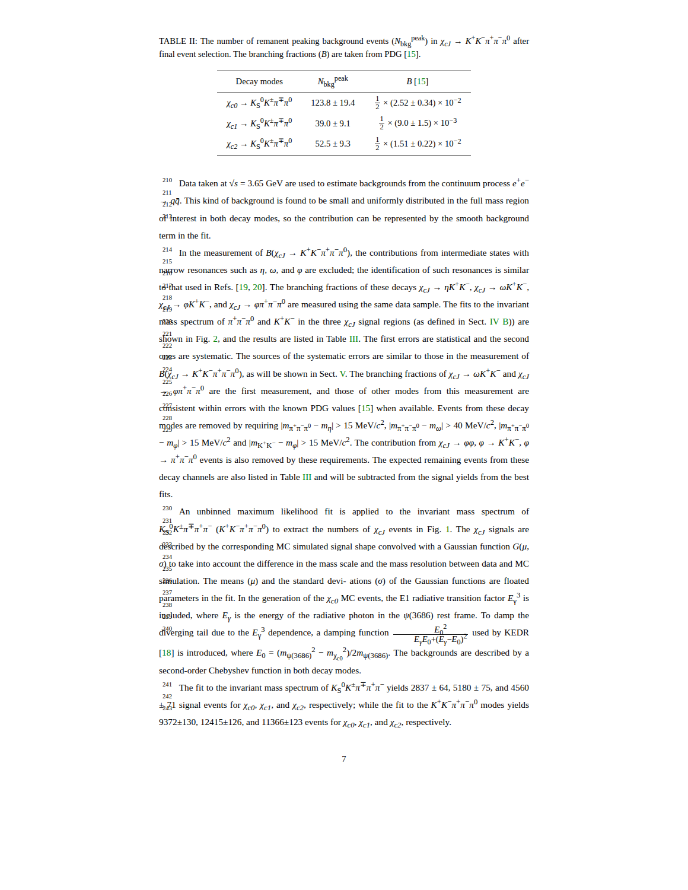TABLE II: The number of remanent peaking background events (Nbkgpeak) in χcJ → K+K−π+π−π0 after final event selection. The branching fractions (B) are taken from PDG [15].
| Decay modes | N bkg peak | B [ 15 ] |
| --- | --- | --- |
| χ c0 → K S 0 K ± π ∓ π 0 | 123.8 ± 19.4 | 1 2 × (2.52 ± 0.34) × 10 −2 |
| χ c1 → K S 0 K ± π ∓ π 0 | 39.0 ± 9.1 | 1 2 × (9.0 ± 1.5) × 10 −3 |
| χ c2 → K S 0 K ± π ∓ π 0 | 52.5 ± 9.3 | 1 2 × (1.51 ± 0.22) × 10 −2 |
210 Data taken at √s = 3.65 GeV are used to estimate backgrounds from the continuum 211process e+e− → qq̄. This kind of background is found to be small and uniformly distributed 212in the full mass region of interest in both decay modes, so the contribution can be represented 213by the smooth background term in the fit.
214 In the measurement of B(χcJ → K+K−π+π−π0), the contributions from intermediate 215states with narrow resonances such as η, ω, and φ are excluded; the identification of such 216resonances is similar to that used in Refs. [19, 20]. The branching fractions of these decays 217 χcJ → ηK+K−, χcJ → ωK+K−, χcJ → φK+K−, and χcJ → φπ+π−π0 are measured using 218the same data sample. The fits to the invariant mass spectrum of π+π−π0 and K+K− in 219the three χcJ signal regions (as defined in Sect. IV B)) are shown in Fig. 2, and the results 220are listed in Table III. The first errors are statistical and the second ones are systematic. 221 The sources of the systematic errors are similar to those in the measurement of B(χcJ → 222 K+K−π+π−π0), as will be shown in Sect. V. The branching fractions of χcJ → ωK+K− and 223 χcJ → φπ+π−π0 are the first measurement, and those of other modes from this measurement 224are consistent within errors with the known PDG values [15] when available. Events from 225these decay modes are removed by requiring |mπ+π−π0 − mη| > 15 MeV/c2, |mπ+π−π0 − mω| > 22640 MeV/c2, |mπ+π−π0 − mφ| > 15 MeV/c2 and |mK+K− − mφ| > 15 MeV/c2. The contribution 227from χcJ → φφ, φ → K+K−, φ → π+π−π0 events is also removed by these requirements. 228 The expected remaining events from these decay channels are also listed in Table III and 229will be subtracted from the signal yields from the best fits.
230 An unbinned maximum likelihood fit is applied to the invariant mass spectrum of 231 KS0K±π∓π+π− (K+K−π+π−π0) to extract the numbers of χcJ events in Fig. 1. The χcJ 232signals are described by the corresponding MC simulated signal shape convolved with a 233 Gaussian function G(μ, σ) to take into account the difference in the mass scale and the 234mass resolution between data and MC simulation. The means (μ) and the standard devi- 235ations (σ) of the Gaussian functions are floated parameters in the fit. In the generation 236of the χc0 MC events, the E1 radiative transition factor Eγ3 is included, where Eγ is the 237energy of the radiative photon in the ψ(3686) rest frame. To damp the diverging tail due 238to the Eγ3 dependence, a damping function E02 EγE0+(Eγ−E0)2 used by KEDR [18] is introduced, 239where E0 = (mψ(3686)2 − mχc02)/2mψ(3686). The backgrounds are described by a second-order 240 Chebyshev function in both decay modes.
241 The fit to the invariant mass spectrum of KS0K±π∓π+π− yields 2837 ± 64, 5180 ± 75, and 2424560 ± 71 signal events for χc0, χc1, and χc2, respectively; while the fit to the K+K−π+π−π0 243modes yields 9372±130, 12415±126, and 11366±123 events for χc0, χc1, and χc2, respectively.
7